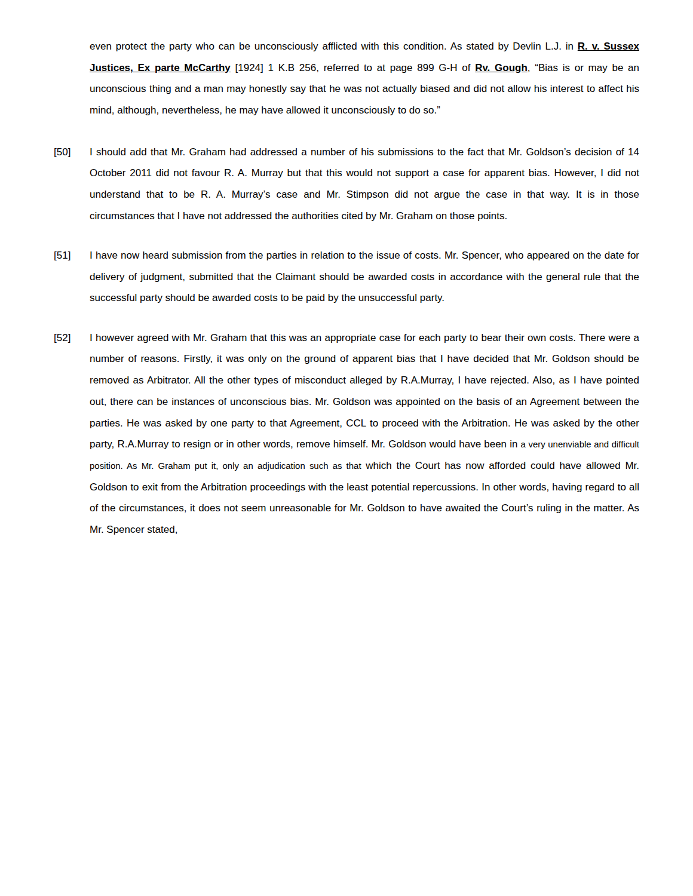even protect the party who can be unconsciously afflicted with this condition. As stated by Devlin L.J. in R. v. Sussex Justices, Ex parte McCarthy [1924] 1 K.B 256, referred to at page 899 G-H of Rv. Gough, “Bias is or may be an unconscious thing and a man may honestly say that he was not actually biased and did not allow his interest to affect his mind, although, nevertheless, he may have allowed it unconsciously to do so.”
[50]
I should add that Mr. Graham had addressed a number of his submissions to the fact that Mr. Goldson’s decision of 14 October 2011 did not favour R. A. Murray but that this would not support a case for apparent bias. However, I did not understand that to be R. A. Murray’s case and Mr. Stimpson did not argue the case in that way. It is in those circumstances that I have not addressed the authorities cited by Mr. Graham on those points.
[51]
I have now heard submission from the parties in relation to the issue of costs. Mr. Spencer, who appeared on the date for delivery of judgment, submitted that the Claimant should be awarded costs in accordance with the general rule that the successful party should be awarded costs to be paid by the unsuccessful party.
[52]
I however agreed with Mr. Graham that this was an appropriate case for each party to bear their own costs. There were a number of reasons. Firstly, it was only on the ground of apparent bias that I have decided that Mr. Goldson should be removed as Arbitrator. All the other types of misconduct alleged by R.A.Murray, I have rejected. Also, as I have pointed out, there can be instances of unconscious bias. Mr. Goldson was appointed on the basis of an Agreement between the parties. He was asked by one party to that Agreement, CCL to proceed with the Arbitration. He was asked by the other party, R.A.Murray to resign or in other words, remove himself. Mr. Goldson would have been in a very unenviable and difficult position. As Mr. Graham put it, only an adjudication such as that which the Court has now afforded could have allowed Mr. Goldson to exit from the Arbitration proceedings with the least potential repercussions. In other words, having regard to all of the circumstances, it does not seem unreasonable for Mr. Goldson to have awaited the Court’s ruling in the matter. As Mr. Spencer stated,